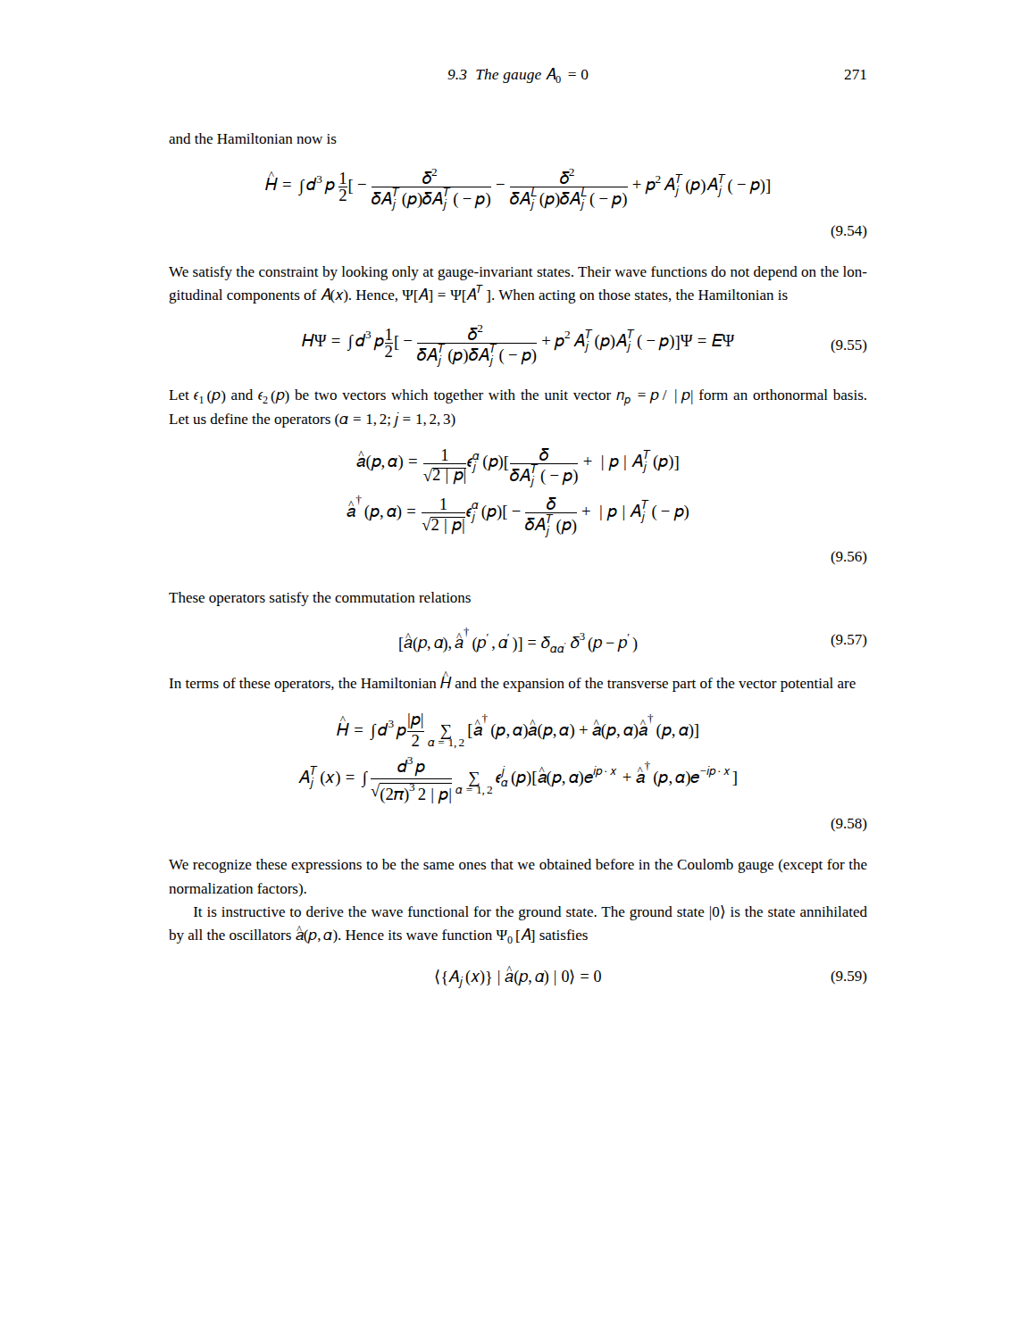9.3 The gauge A0=0 271
and the Hamiltonian now is
H^ = ∫ d3 p 12 [ − δ2 δAjT(p)δAjT(−p) − δ2 δAjL(p)δAjL(−p) + p2 AjT(p) AjT(−p) ]
(9.54)
We satisfy the constraint by looking only at gauge-invariant states. Their wave functions do not depend on the longitudinal components of A(x). Hence, Ψ[A]=Ψ[AT]. When acting on those states, the Hamiltonian is
HΨ = ∫ d3p 12 [ − δ2 δAjT(p)δAjT(−p) + p2 AjT(p) AjT(−p) ] Ψ = EΨ
(9.55)
Let ϵ1(p) and ϵ2(p) be two vectors which together with the unit vector np=p/|p| form an orthonormal basis. Let us define the operators (α=1,2;j=1,2,3)
a^ (p,α) = 1 2|p| ϵjα (p) [ δ δAjT(−p) + |p| AjT(p) ]
a^† (p,α) = 1 2|p| ϵjα (p) [ − δ δAjT(p) + |p| AjT(−p)
(9.56)
These operators satisfy the commutation relations
[ a^(p,α) , a^†(p′,α′) ] = δαα′ δ3 (p−p′)
(9.57)
In terms of these operators, the Hamiltonian H^ and the expansion of the transverse part of the vector potential are
H^ = ∫ d3p |p| 2 ∑ α=1,2 [ a^†(p,α) a^(p,α) + a^(p,α) a^†(p,α) ]
AjT (x) = ∫ d3p (2π)32|p| ∑ α=1,2 ϵαj (p) [ a^(p,α) eip·x + a^†(p,α) e−ip·x ]
(9.58)
We recognize these expressions to be the same ones that we obtained before in the Coulomb gauge (except for the normalization factors).
It is instructive to derive the wave functional for the ground state. The ground state |0⟩ is the state annihilated by all the oscillators a^(p,α). Hence its wave function Ψ0[A] satisfies
⟨ {Aj(x)} | a^(p,α) |0⟩ = 0
(9.59)